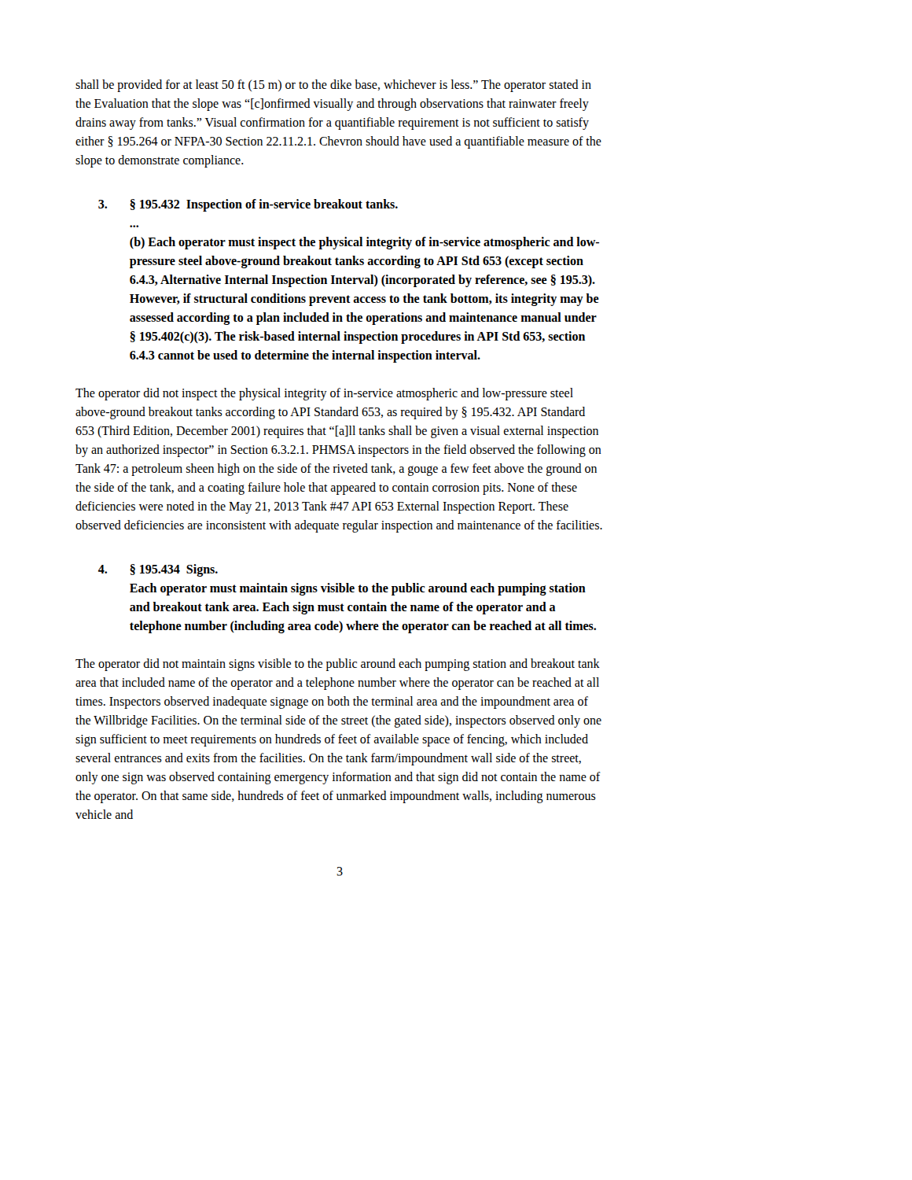shall be provided for at least 50 ft (15 m) or to the dike base, whichever is less.” The operator stated in the Evaluation that the slope was “[c]onfirmed visually and through observations that rainwater freely drains away from tanks.” Visual confirmation for a quantifiable requirement is not sufficient to satisfy either § 195.264 or NFPA-30 Section 22.11.2.1. Chevron should have used a quantifiable measure of the slope to demonstrate compliance.
3.
§ 195.432 Inspection of in-service breakout tanks.
...
(b) Each operator must inspect the physical integrity of in-service atmospheric and low-pressure steel above-ground breakout tanks according to API Std 653 (except section 6.4.3, Alternative Internal Inspection Interval) (incorporated by reference, see § 195.3). However, if structural conditions prevent access to the tank bottom, its integrity may be assessed according to a plan included in the operations and maintenance manual under § 195.402(c)(3). The risk-based internal inspection procedures in API Std 653, section 6.4.3 cannot be used to determine the internal inspection interval.
The operator did not inspect the physical integrity of in-service atmospheric and low-pressure steel above-ground breakout tanks according to API Standard 653, as required by § 195.432. API Standard 653 (Third Edition, December 2001) requires that “[a]ll tanks shall be given a visual external inspection by an authorized inspector” in Section 6.3.2.1. PHMSA inspectors in the field observed the following on Tank 47: a petroleum sheen high on the side of the riveted tank, a gouge a few feet above the ground on the side of the tank, and a coating failure hole that appeared to contain corrosion pits. None of these deficiencies were noted in the May 21, 2013 Tank #47 API 653 External Inspection Report. These observed deficiencies are inconsistent with adequate regular inspection and maintenance of the facilities.
4.
§ 195.434 Signs.
Each operator must maintain signs visible to the public around each pumping station and breakout tank area. Each sign must contain the name of the operator and a telephone number (including area code) where the operator can be reached at all times.
The operator did not maintain signs visible to the public around each pumping station and breakout tank area that included name of the operator and a telephone number where the operator can be reached at all times. Inspectors observed inadequate signage on both the terminal area and the impoundment area of the Willbridge Facilities. On the terminal side of the street (the gated side), inspectors observed only one sign sufficient to meet requirements on hundreds of feet of available space of fencing, which included several entrances and exits from the facilities. On the tank farm/impoundment wall side of the street, only one sign was observed containing emergency information and that sign did not contain the name of the operator. On that same side, hundreds of feet of unmarked impoundment walls, including numerous vehicle and
3